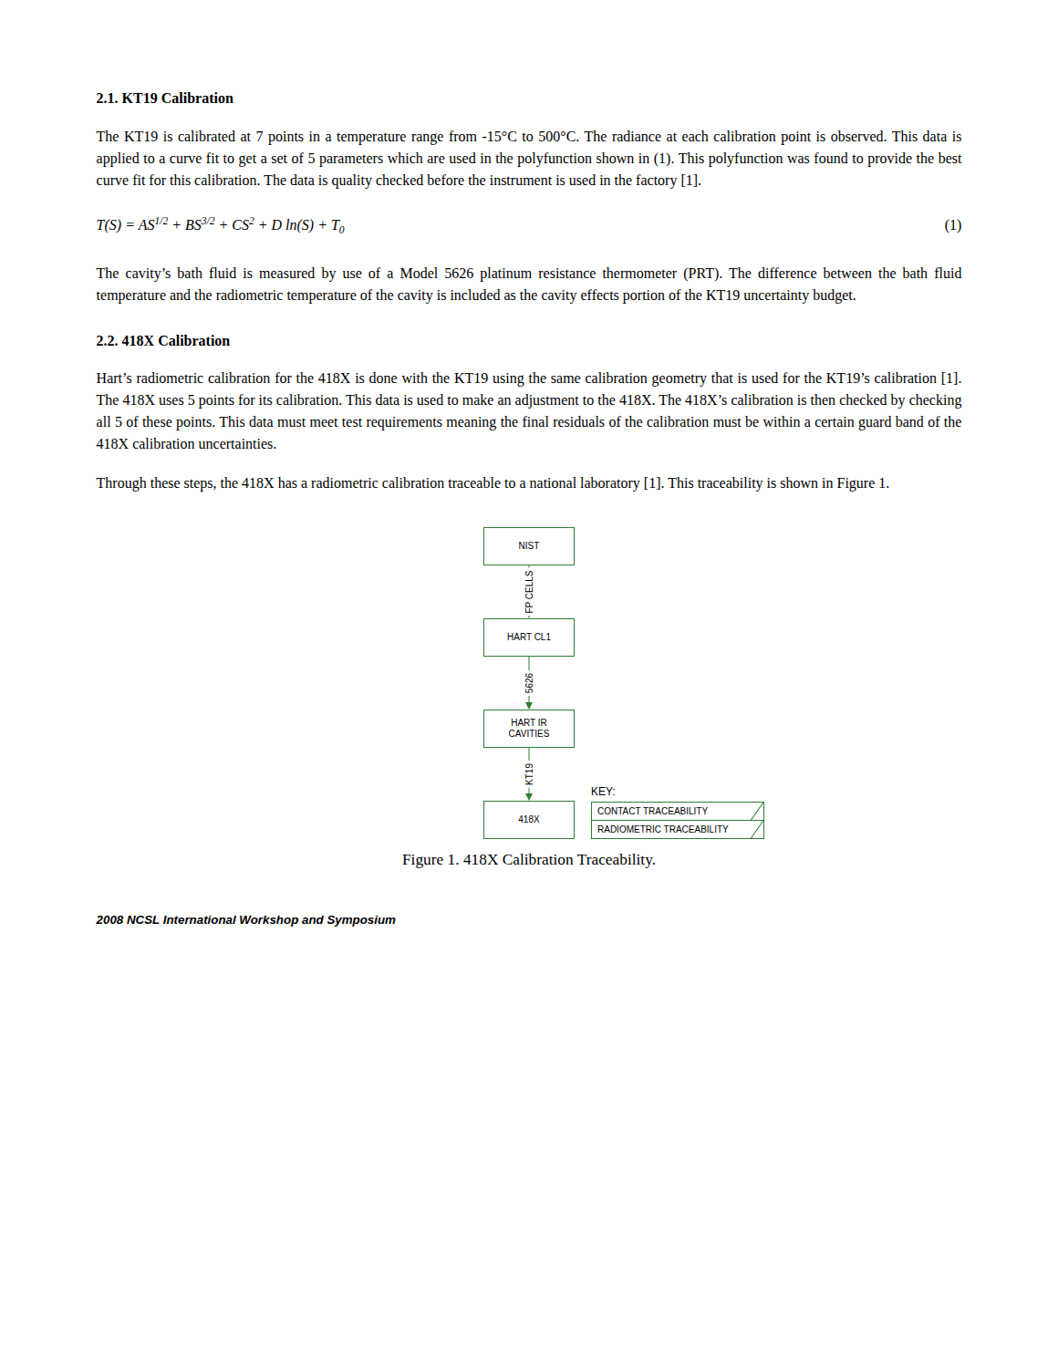2.1. KT19 Calibration
The KT19 is calibrated at 7 points in a temperature range from -15°C to 500°C. The radiance at each calibration point is observed. This data is applied to a curve fit to get a set of 5 parameters which are used in the polyfunction shown in (1). This polyfunction was found to provide the best curve fit for this calibration. The data is quality checked before the instrument is used in the factory [1].
T(S) = AS1/2 + BS3/2 + CS2 + D ln(S) + T0 (1)
The cavity’s bath fluid is measured by use of a Model 5626 platinum resistance thermometer (PRT). The difference between the bath fluid temperature and the radiometric temperature of the cavity is included as the cavity effects portion of the KT19 uncertainty budget.
2.2. 418X Calibration
Hart’s radiometric calibration for the 418X is done with the KT19 using the same calibration geometry that is used for the KT19’s calibration [1]. The 418X uses 5 points for its calibration. This data is used to make an adjustment to the 418X. The 418X’s calibration is then checked by checking all 5 of these points. This data must meet test requirements meaning the final residuals of the calibration must be within a certain guard band of the 418X calibration uncertainties.
Through these steps, the 418X has a radiometric calibration traceable to a national laboratory [1]. This traceability is shown in Figure 1.
NIST
FP CELLS
HART CL1
5626
HART IR
CAVITIES
KT19
418X
KEY:
CONTACT TRACEABILITY
RADIOMETRIC TRACEABILITY
Figure 1. 418X Calibration Traceability.
2008 NCSL International Workshop and Symposium